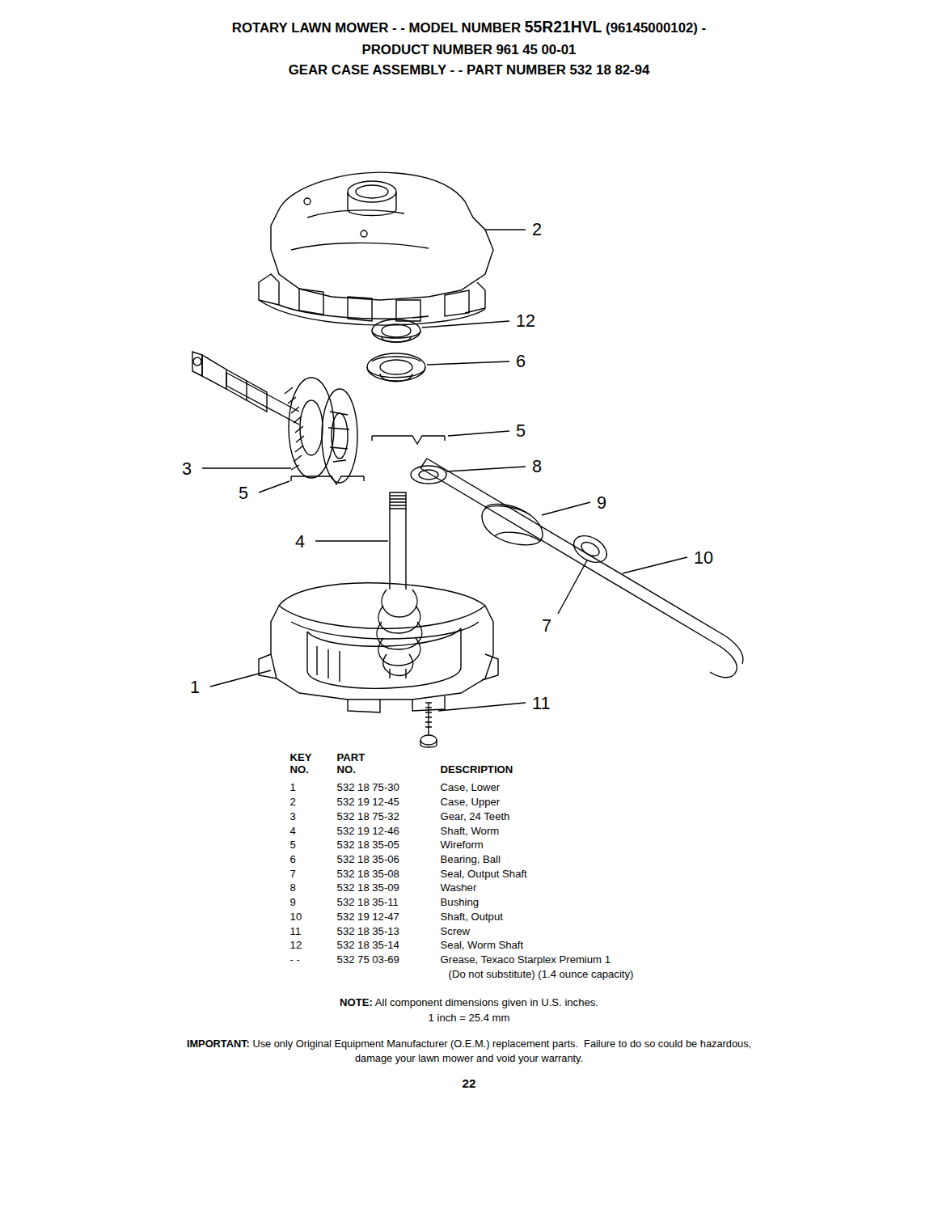ROTARY LAWN MOWER - - MODEL NUMBER 55R21HVL (96145000102) -
PRODUCT NUMBER 961 45 00-01
GEAR CASE ASSEMBLY - - PART NUMBER 532 18 82-94
2 12 6 3 5 8 5 10 9 7 4 1 11
| KEY NO. | PART NO. | DESCRIPTION |
| --- | --- | --- |
| 1 | 532 18 75-30 | Case, Lower |
| 2 | 532 19 12-45 | Case, Upper |
| 3 | 532 18 75-32 | Gear, 24 Teeth |
| 4 | 532 19 12-46 | Shaft, Worm |
| 5 | 532 18 35-05 | Wireform |
| 6 | 532 18 35-06 | Bearing, Ball |
| 7 | 532 18 35-08 | Seal, Output Shaft |
| 8 | 532 18 35-09 | Washer |
| 9 | 532 18 35-11 | Bushing |
| 10 | 532 19 12-47 | Shaft, Output |
| 11 | 532 18 35-13 | Screw |
| 12 | 532 18 35-14 | Seal, Worm Shaft |
| - - | 532 75 03-69 | Grease, Texaco Starplex Premium 1 (Do not substitute) (1.4 ounce capacity) |
NOTE: All component dimensions given in U.S. inches.
1 inch = 25.4 mm
IMPORTANT: Use only Original Equipment Manufacturer (O.E.M.) replacement parts. Failure to do so could be hazardous,
damage your lawn mower and void your warranty.
22